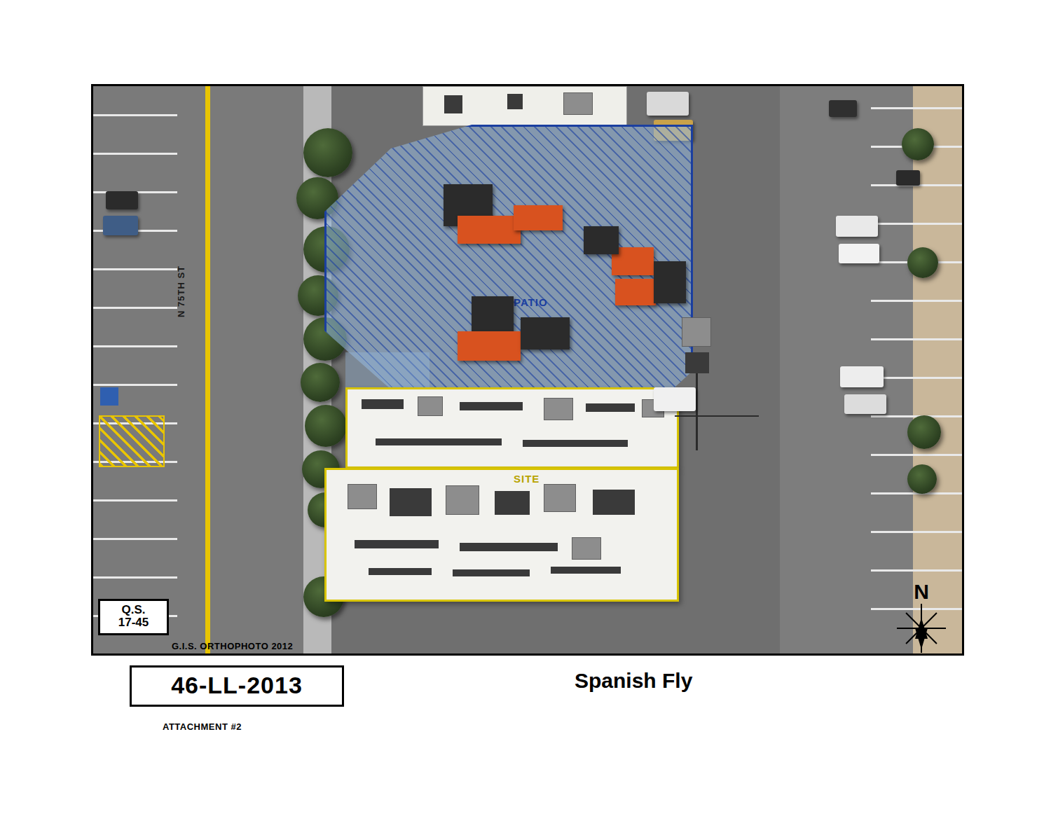N 75TH ST
PATIO
SITE
Q.S.
17-45
G.I.S. ORTHOPHOTO 2012
46-LL-2013
ATTACHMENT #2
Spanish Fly
N